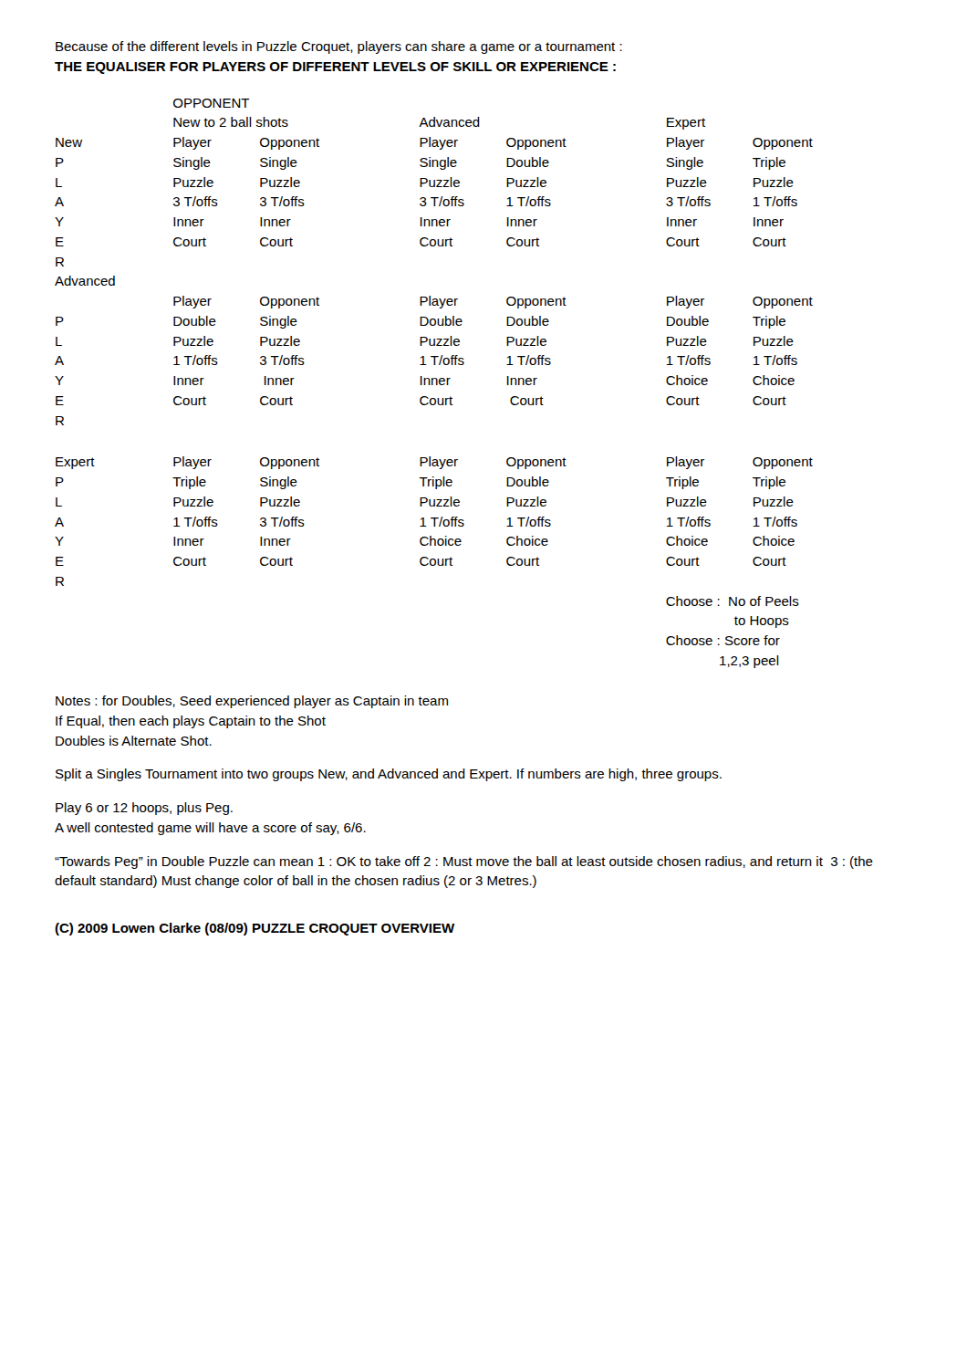Because of the different levels in Puzzle Croquet, players can share a game or a tournament :
THE EQUALISER FOR PLAYERS OF DIFFERENT LEVELS OF SKILL OR EXPERIENCE :
| | OPPONENT |
| | New to 2 ball shots | Advanced | Expert |
| New P L A Y E R | Player Single Puzzle 3 T/offs Inner Court Opponent Single Puzzle 3 T/offs Inner Court | Player Single Puzzle 3 T/offs Inner Court Opponent Double Puzzle 1 T/offs Inner Court | Player Single Puzzle 3 T/offs Inner Court Opponent Triple Puzzle 1 T/offs Inner Court |
| Advanced P L A Y E R | Player Double Puzzle 1 T/offs Inner Court Opponent Single Puzzle 3 T/offs Inner Court | Player Double Puzzle 1 T/offs Inner Court Opponent Double Puzzle 1 T/offs Inner Court | Player Double Puzzle 1 T/offs Choice Court Opponent Triple Puzzle 1 T/offs Choice Court |
| Expert P L A Y E R | Player Triple Puzzle 1 T/offs Inner Court Opponent Single Puzzle 3 T/offs Inner Court | Player Triple Puzzle 1 T/offs Choice Court Opponent Double Puzzle 1 T/offs Choice Court | Player Triple Puzzle 1 T/offs Choice Court Opponent Triple Puzzle 1 T/offs Choice Court Choose : No of Peels to Hoops Choose : Score for 1,2,3 peel |
Notes : for Doubles, Seed experienced player as Captain in team
If Equal, then each plays Captain to the Shot
Doubles is Alternate Shot.
Split a Singles Tournament into two groups New, and Advanced and Expert. If numbers are high, three groups.
Play 6 or 12 hoops, plus Peg.
A well contested game will have a score of say, 6/6.
“Towards Peg” in Double Puzzle can mean 1 : OK to take off 2 : Must move the ball at least outside chosen radius, and return it 3 : (the default standard) Must change color of ball in the chosen radius (2 or 3 Metres.)
(C) 2009 Lowen Clarke (08/09) PUZZLE CROQUET OVERVIEW